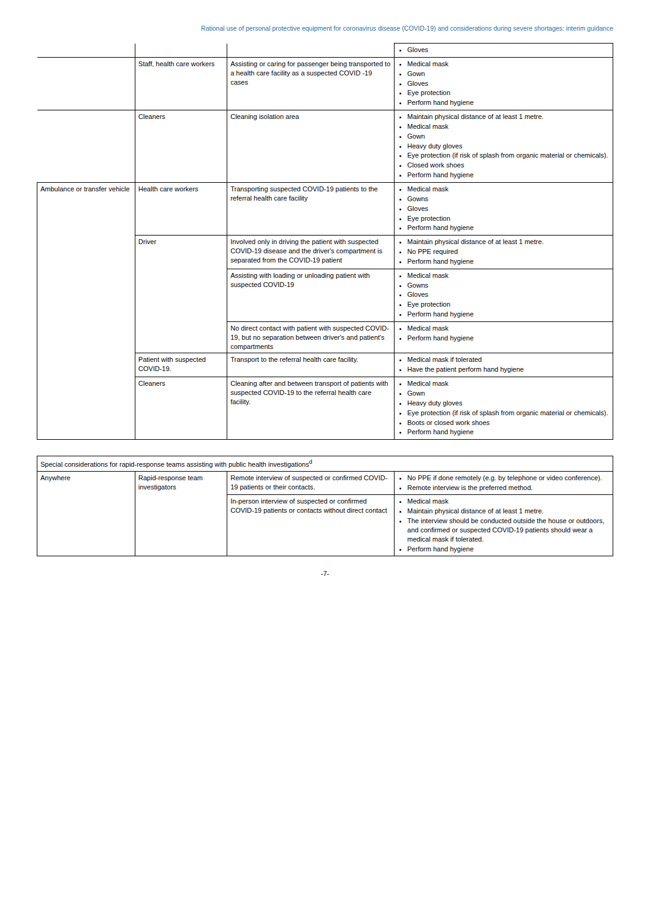Rational use of personal protective equipment for coronavirus disease (COVID-19) and considerations during severe shortages: interim guidance
| | | | Gloves |
| | Staff, health care workers | Assisting or caring for passenger being transported to a health care facility as a suspected COVID -19 cases | Medical mask Gown Gloves Eye protection Perform hand hygiene |
| | Cleaners | Cleaning isolation area | Maintain physical distance of at least 1 metre. Medical mask Gown Heavy duty gloves Eye protection (if risk of splash from organic material or chemicals). Closed work shoes Perform hand hygiene |
| Ambulance or transfer vehicle | Health care workers | Transporting suspected COVID-19 patients to the referral health care facility | Medical mask Gowns Gloves Eye protection Perform hand hygiene |
| Driver | Involved only in driving the patient with suspected COVID-19 disease and the driver's compartment is separated from the COVID-19 patient | Maintain physical distance of at least 1 metre. No PPE required Perform hand hygiene |
| Assisting with loading or unloading patient with suspected COVID-19 | Medical mask Gowns Gloves Eye protection Perform hand hygiene |
| No direct contact with patient with suspected COVID-19, but no separation between driver's and patient's compartments | Medical mask Perform hand hygiene |
| Patient with suspected COVID-19. | Transport to the referral health care facility. | Medical mask if tolerated Have the patient perform hand hygiene |
| Cleaners | Cleaning after and between transport of patients with suspected COVID-19 to the referral health care facility. | Medical mask Gown Heavy duty gloves Eye protection (if risk of splash from organic material or chemicals). Boots or closed work shoes Perform hand hygiene |
| Special considerations for rapid-response teams assisting with public health investigations d |
| Anywhere | Rapid-response team investigators | Remote interview of suspected or confirmed COVID-19 patients or their contacts. | No PPE if done remotely (e.g. by telephone or video conference). Remote interview is the preferred method. |
| In-person interview of suspected or confirmed COVID-19 patients or contacts without direct contact | Medical mask Maintain physical distance of at least 1 metre. The interview should be conducted outside the house or outdoors, and confirmed or suspected COVID-19 patients should wear a medical mask if tolerated. Perform hand hygiene |
-7-